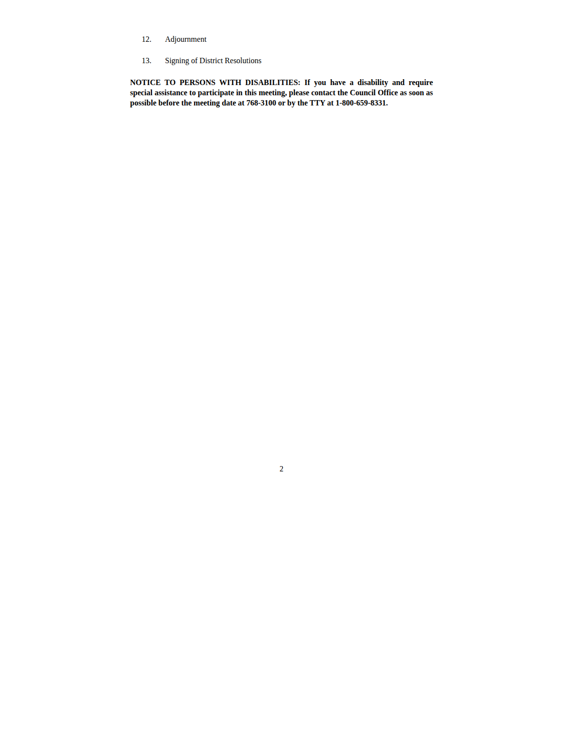12.
Adjournment
13.
Signing of District Resolutions
NOTICE TO PERSONS WITH DISABILITIES: If you have a disability and require special assistance to participate in this meeting, please contact the Council Office as soon as possible before the meeting date at 768-3100 or by the TTY at 1-800-659-8331.
2